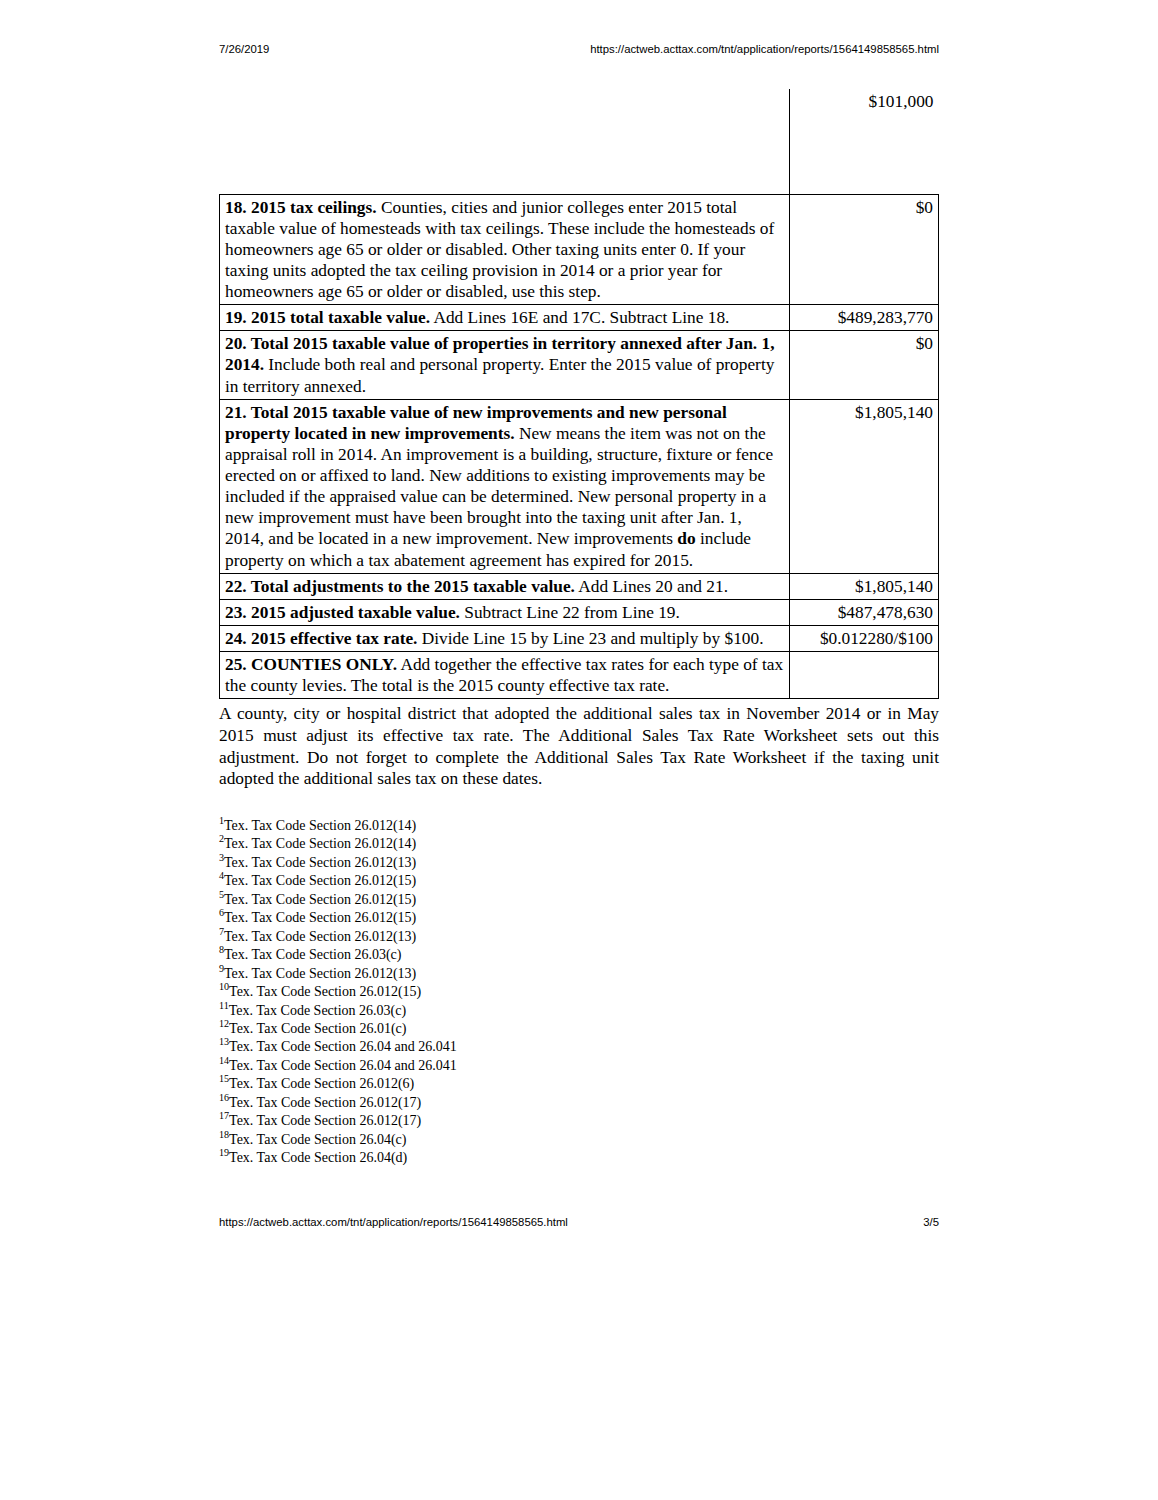7/26/2019 https://actweb.acttax.com/tnt/application/reports/1564149858565.html
| | $101,000 |
| 18. 2015 tax ceilings. Counties, cities and junior colleges enter 2015 total taxable value of homesteads with tax ceilings. These include the homesteads of homeowners age 65 or older or disabled. Other taxing units enter 0. If your taxing units adopted the tax ceiling provision in 2014 or a prior year for homeowners age 65 or older or disabled, use this step. | $0 |
| 19. 2015 total taxable value. Add Lines 16E and 17C. Subtract Line 18. | $489,283,770 |
| 20. Total 2015 taxable value of properties in territory annexed after Jan. 1, 2014. Include both real and personal property. Enter the 2015 value of property in territory annexed. | $0 |
| 21. Total 2015 taxable value of new improvements and new personal property located in new improvements. New means the item was not on the appraisal roll in 2014. An improvement is a building, structure, fixture or fence erected on or affixed to land. New additions to existing improvements may be included if the appraised value can be determined. New personal property in a new improvement must have been brought into the taxing unit after Jan. 1, 2014, and be located in a new improvement. New improvements do include property on which a tax abatement agreement has expired for 2015. | $1,805,140 |
| 22. Total adjustments to the 2015 taxable value. Add Lines 20 and 21. | $1,805,140 |
| 23. 2015 adjusted taxable value. Subtract Line 22 from Line 19. | $487,478,630 |
| 24. 2015 effective tax rate. Divide Line 15 by Line 23 and multiply by $100. | $0.012280/$100 |
| 25. COUNTIES ONLY. Add together the effective tax rates for each type of tax the county levies. The total is the 2015 county effective tax rate. | |
A county, city or hospital district that adopted the additional sales tax in November 2014 or in May 2015 must adjust its effective tax rate. The Additional Sales Tax Rate Worksheet sets out this adjustment. Do not forget to complete the Additional Sales Tax Rate Worksheet if the taxing unit adopted the additional sales tax on these dates.
1Tex. Tax Code Section 26.012(14)
2Tex. Tax Code Section 26.012(14)
3Tex. Tax Code Section 26.012(13)
4Tex. Tax Code Section 26.012(15)
5Tex. Tax Code Section 26.012(15)
6Tex. Tax Code Section 26.012(15)
7Tex. Tax Code Section 26.012(13)
8Tex. Tax Code Section 26.03(c)
9Tex. Tax Code Section 26.012(13)
10Tex. Tax Code Section 26.012(15)
11Tex. Tax Code Section 26.03(c)
12Tex. Tax Code Section 26.01(c)
13Tex. Tax Code Section 26.04 and 26.041
14Tex. Tax Code Section 26.04 and 26.041
15Tex. Tax Code Section 26.012(6)
16Tex. Tax Code Section 26.012(17)
17Tex. Tax Code Section 26.012(17)
18Tex. Tax Code Section 26.04(c)
19Tex. Tax Code Section 26.04(d)
https://actweb.acttax.com/tnt/application/reports/1564149858565.html 3/5